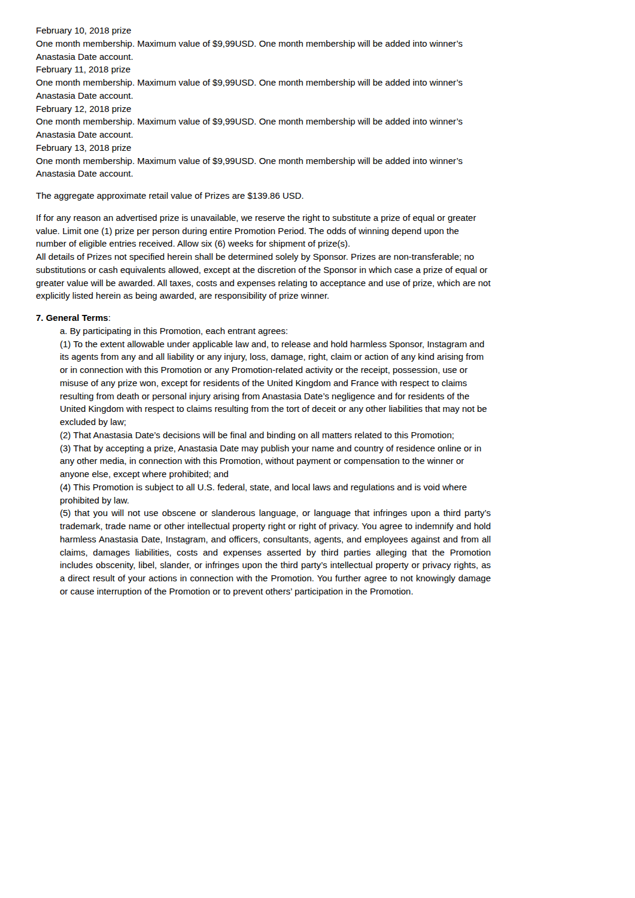February 10, 2018 prize
One month membership. Maximum value of $9,99USD. One month membership will be added into winner’s Anastasia Date account.
February 11, 2018 prize
One month membership. Maximum value of $9,99USD. One month membership will be added into winner’s Anastasia Date account.
February 12, 2018 prize
One month membership. Maximum value of $9,99USD. One month membership will be added into winner’s Anastasia Date account.
February 13, 2018 prize
One month membership. Maximum value of $9,99USD. One month membership will be added into winner’s Anastasia Date account.
The aggregate approximate retail value of Prizes are $139.86 USD.
If for any reason an advertised prize is unavailable, we reserve the right to substitute a prize of equal or greater value. Limit one (1) prize per person during entire Promotion Period. The odds of winning depend upon the number of eligible entries received. Allow six (6) weeks for shipment of prize(s).
All details of Prizes not specified herein shall be determined solely by Sponsor. Prizes are non-transferable; no substitutions or cash equivalents allowed, except at the discretion of the Sponsor in which case a prize of equal or greater value will be awarded. All taxes, costs and expenses relating to acceptance and use of prize, which are not explicitly listed herein as being awarded, are responsibility of prize winner.
7. General Terms
:
a. By participating in this Promotion, each entrant agrees:
(1) To the extent allowable under applicable law and, to release and hold harmless Sponsor, Instagram and its agents from any and all liability or any injury, loss, damage, right, claim or action of any kind arising from or in connection with this Promotion or any Promotion-related activity or the receipt, possession, use or misuse of any prize won, except for residents of the United Kingdom and France with respect to claims resulting from death or personal injury arising from Anastasia Date’s negligence and for residents of the United Kingdom with respect to claims resulting from the tort of deceit or any other liabilities that may not be excluded by law;
(2) That Anastasia Date’s decisions will be final and binding on all matters related to this Promotion;
(3) That by accepting a prize, Anastasia Date may publish your name and country of residence online or in any other media, in connection with this Promotion, without payment or compensation to the winner or anyone else, except where prohibited; and
(4) This Promotion is subject to all U.S. federal, state, and local laws and regulations and is void where prohibited by law.
(5) that you will not use obscene or slanderous language, or language that infringes upon a third party’s trademark, trade name or other intellectual property right or right of privacy. You agree to indemnify and hold harmless Anastasia Date, Instagram, and officers, consultants, agents, and employees against and from all claims, damages liabilities, costs and expenses asserted by third parties alleging that the Promotion includes obscenity, libel, slander, or infringes upon the third party’s intellectual property or privacy rights, as a direct result of your actions in connection with the Promotion. You further agree to not knowingly damage or cause interruption of the Promotion or to prevent others’ participation in the Promotion.